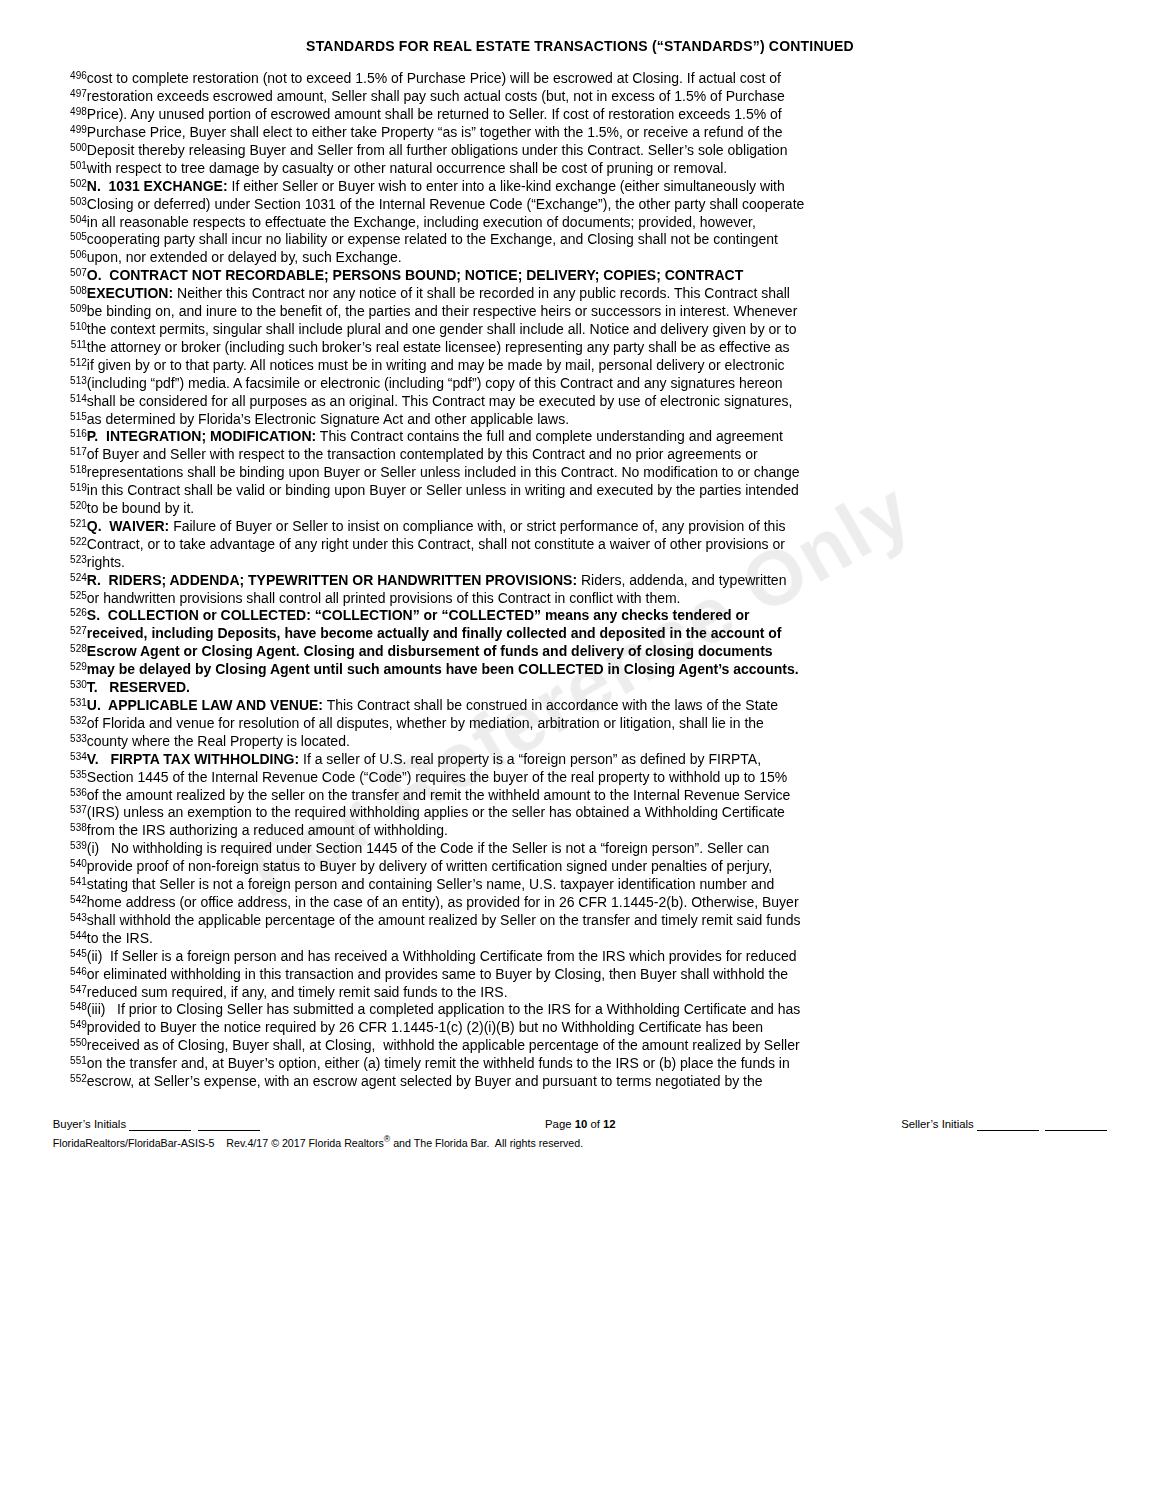For Reference Only
STANDARDS FOR REAL ESTATE TRANSACTIONS (“STANDARDS”) CONTINUED
| 496 | cost to complete restoration (not to exceed 1.5% of Purchase Price) will be escrowed at Closing. If actual cost of |
| 497 | restoration exceeds escrowed amount, Seller shall pay such actual costs (but, not in excess of 1.5% of Purchase |
| 498 | Price). Any unused portion of escrowed amount shall be returned to Seller. If cost of restoration exceeds 1.5% of |
| 499 | Purchase Price, Buyer shall elect to either take Property “as is” together with the 1.5%, or receive a refund of the |
| 500 | Deposit thereby releasing Buyer and Seller from all further obligations under this Contract. Seller’s sole obligation |
| 501 | with respect to tree damage by casualty or other natural occurrence shall be cost of pruning or removal. |
| 502 | N. 1031 EXCHANGE: If either Seller or Buyer wish to enter into a like-kind exchange (either simultaneously with |
| 503 | Closing or deferred) under Section 1031 of the Internal Revenue Code (“Exchange”), the other party shall cooperate |
| 504 | in all reasonable respects to effectuate the Exchange, including execution of documents; provided, however, |
| 505 | cooperating party shall incur no liability or expense related to the Exchange, and Closing shall not be contingent |
| 506 | upon, nor extended or delayed by, such Exchange. |
| 507 | O. CONTRACT NOT RECORDABLE; PERSONS BOUND; NOTICE; DELIVERY; COPIES; CONTRACT |
| 508 | EXECUTION: Neither this Contract nor any notice of it shall be recorded in any public records. This Contract shall |
| 509 | be binding on, and inure to the benefit of, the parties and their respective heirs or successors in interest. Whenever |
| 510 | the context permits, singular shall include plural and one gender shall include all. Notice and delivery given by or to |
| 511 | the attorney or broker (including such broker’s real estate licensee) representing any party shall be as effective as |
| 512 | if given by or to that party. All notices must be in writing and may be made by mail, personal delivery or electronic |
| 513 | (including “pdf”) media. A facsimile or electronic (including “pdf”) copy of this Contract and any signatures hereon |
| 514 | shall be considered for all purposes as an original. This Contract may be executed by use of electronic signatures, |
| 515 | as determined by Florida’s Electronic Signature Act and other applicable laws. |
| 516 | P. INTEGRATION; MODIFICATION: This Contract contains the full and complete understanding and agreement |
| 517 | of Buyer and Seller with respect to the transaction contemplated by this Contract and no prior agreements or |
| 518 | representations shall be binding upon Buyer or Seller unless included in this Contract. No modification to or change |
| 519 | in this Contract shall be valid or binding upon Buyer or Seller unless in writing and executed by the parties intended |
| 520 | to be bound by it. |
| 521 | Q. WAIVER: Failure of Buyer or Seller to insist on compliance with, or strict performance of, any provision of this |
| 522 | Contract, or to take advantage of any right under this Contract, shall not constitute a waiver of other provisions or |
| 523 | rights. |
| 524 | R. RIDERS; ADDENDA; TYPEWRITTEN OR HANDWRITTEN PROVISIONS: Riders, addenda, and typewritten |
| 525 | or handwritten provisions shall control all printed provisions of this Contract in conflict with them. |
| 526 | S. COLLECTION or COLLECTED: “COLLECTION” or “COLLECTED” means any checks tendered or |
| 527 | received, including Deposits, have become actually and finally collected and deposited in the account of |
| 528 | Escrow Agent or Closing Agent. Closing and disbursement of funds and delivery of closing documents |
| 529 | may be delayed by Closing Agent until such amounts have been COLLECTED in Closing Agent’s accounts. |
| 530 | T. RESERVED. |
| 531 | U. APPLICABLE LAW AND VENUE: This Contract shall be construed in accordance with the laws of the State |
| 532 | of Florida and venue for resolution of all disputes, whether by mediation, arbitration or litigation, shall lie in the |
| 533 | county where the Real Property is located. |
| 534 | V. FIRPTA TAX WITHHOLDING: If a seller of U.S. real property is a “foreign person” as defined by FIRPTA, |
| 535 | Section 1445 of the Internal Revenue Code (“Code”) requires the buyer of the real property to withhold up to 15% |
| 536 | of the amount realized by the seller on the transfer and remit the withheld amount to the Internal Revenue Service |
| 537 | (IRS) unless an exemption to the required withholding applies or the seller has obtained a Withholding Certificate |
| 538 | from the IRS authorizing a reduced amount of withholding. |
| 539 | (i) No withholding is required under Section 1445 of the Code if the Seller is not a “foreign person”. Seller can |
| 540 | provide proof of non-foreign status to Buyer by delivery of written certification signed under penalties of perjury, |
| 541 | stating that Seller is not a foreign person and containing Seller’s name, U.S. taxpayer identification number and |
| 542 | home address (or office address, in the case of an entity), as provided for in 26 CFR 1.1445-2(b). Otherwise, Buyer |
| 543 | shall withhold the applicable percentage of the amount realized by Seller on the transfer and timely remit said funds |
| 544 | to the IRS. |
| 545 | (ii) If Seller is a foreign person and has received a Withholding Certificate from the IRS which provides for reduced |
| 546 | or eliminated withholding in this transaction and provides same to Buyer by Closing, then Buyer shall withhold the |
| 547 | reduced sum required, if any, and timely remit said funds to the IRS. |
| 548 | (iii) If prior to Closing Seller has submitted a completed application to the IRS for a Withholding Certificate and has |
| 549 | provided to Buyer the notice required by 26 CFR 1.1445-1(c) (2)(i)(B) but no Withholding Certificate has been |
| 550 | received as of Closing, Buyer shall, at Closing, withhold the applicable percentage of the amount realized by Seller |
| 551 | on the transfer and, at Buyer’s option, either (a) timely remit the withheld funds to the IRS or (b) place the funds in |
| 552 | escrow, at Seller’s expense, with an escrow agent selected by Buyer and pursuant to terms negotiated by the |
Buyer’s Initials
Page 10 of 12
Seller’s Initials
FloridaRealtors/FloridaBar-ASIS-5 Rev.4/17 © 2017 Florida Realtors® and The Florida Bar. All rights reserved.